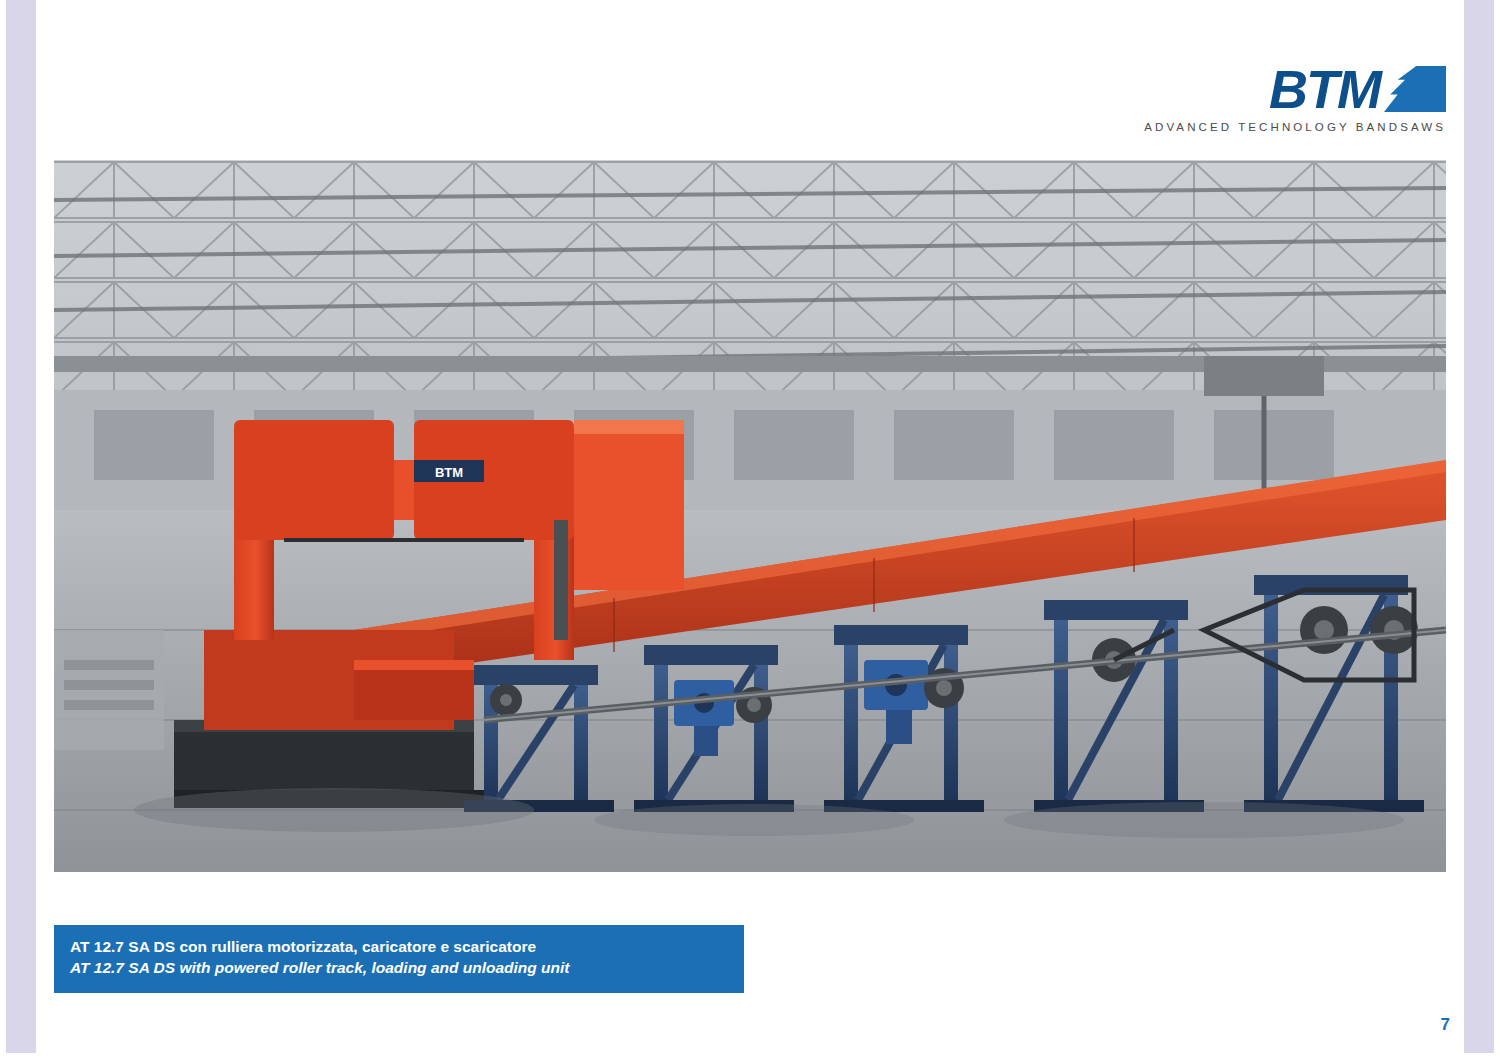BTM
ADVANCED TECHNOLOGY BANDSAWS
BTM
AT 12.7 SA DS con rulliera motorizzata, caricatore e scaricatore
AT 12.7 SA DS with powered roller track, loading and unloading unit
7